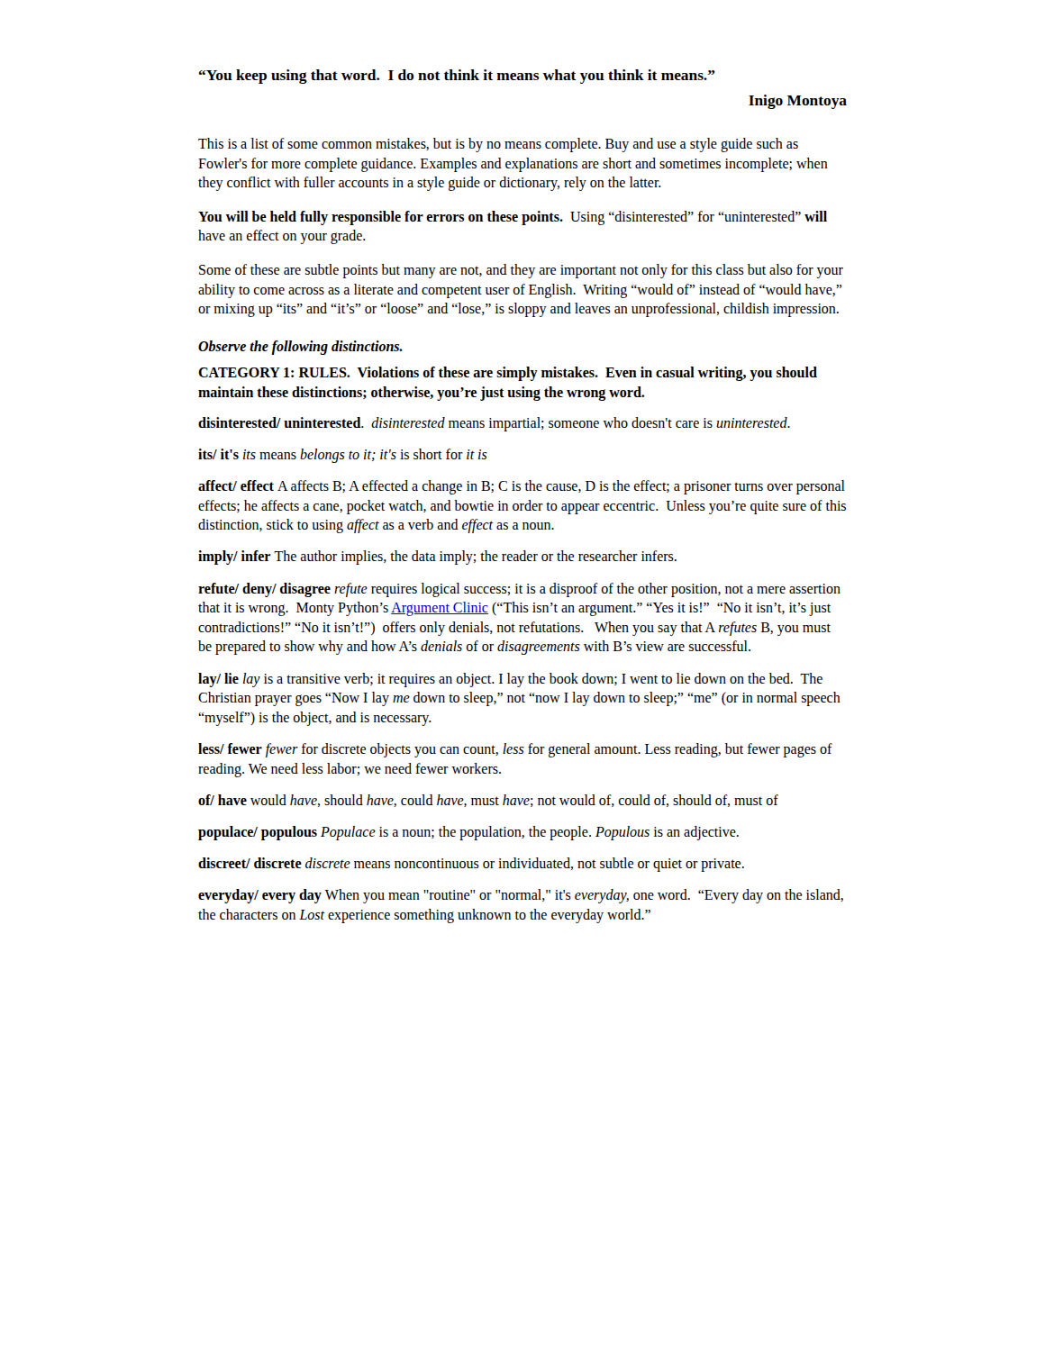“You keep using that word. I do not think it means what you think it means.”
Inigo Montoya
This is a list of some common mistakes, but is by no means complete. Buy and use a style guide such as Fowler's for more complete guidance. Examples and explanations are short and sometimes incomplete; when they conflict with fuller accounts in a style guide or dictionary, rely on the latter.
You will be held fully responsible for errors on these points. Using “disinterested” for “uninterested” will have an effect on your grade.
Some of these are subtle points but many are not, and they are important not only for this class but also for your ability to come across as a literate and competent user of English. Writing “would of” instead of “would have,” or mixing up “its” and “it’s” or “loose” and “lose,” is sloppy and leaves an unprofessional, childish impression.
Observe the following distinctions.
CATEGORY 1: RULES. Violations of these are simply mistakes. Even in casual writing, you should maintain these distinctions; otherwise, you’re just using the wrong word.
disinterested/ uninterested
.
disinterested means impartial; someone who doesn't care is uninterested.
its/ it's
its means belongs to it; it's is short for it is
affect/ effect
A affects B; A effected a change in B; C is the cause, D is the effect; a prisoner turns over personal effects; he affects a cane, pocket watch, and bowtie in order to appear eccentric. Unless you’re quite sure of this distinction, stick to using affect as a verb and effect as a noun.
imply/ infer
The author implies, the data imply; the reader or the researcher infers.
refute/ deny/ disagree
refute requires logical success; it is a disproof of the other position, not a mere assertion that it is wrong. Monty Python’s Argument Clinic (“This isn’t an argument.” “Yes it is!” “No it isn’t, it’s just contradictions!” “No it isn’t!”) offers only denials, not refutations. When you say that A refutes B, you must be prepared to show why and how A’s denials of or disagreements with B’s view are successful.
lay/ lie
lay is a transitive verb; it requires an object. I lay the book down; I went to lie down on the bed. The Christian prayer goes “Now I lay me down to sleep,” not “now I lay down to sleep;” “me” (or in normal speech “myself”) is the object, and is necessary.
less/ fewer
fewer for discrete objects you can count, less for general amount. Less reading, but fewer pages of reading. We need less labor; we need fewer workers.
of/ have
would have, should have, could have, must have; not would of, could of, should of, must of
populace/ populous
Populace is a noun; the population, the people. Populous is an adjective.
discreet/ discrete
discrete means noncontinuous or individuated, not subtle or quiet or private.
everyday/ every day
When you mean "routine" or "normal," it's everyday, one word. “Every day on the island, the characters on Lost experience something unknown to the everyday world.”